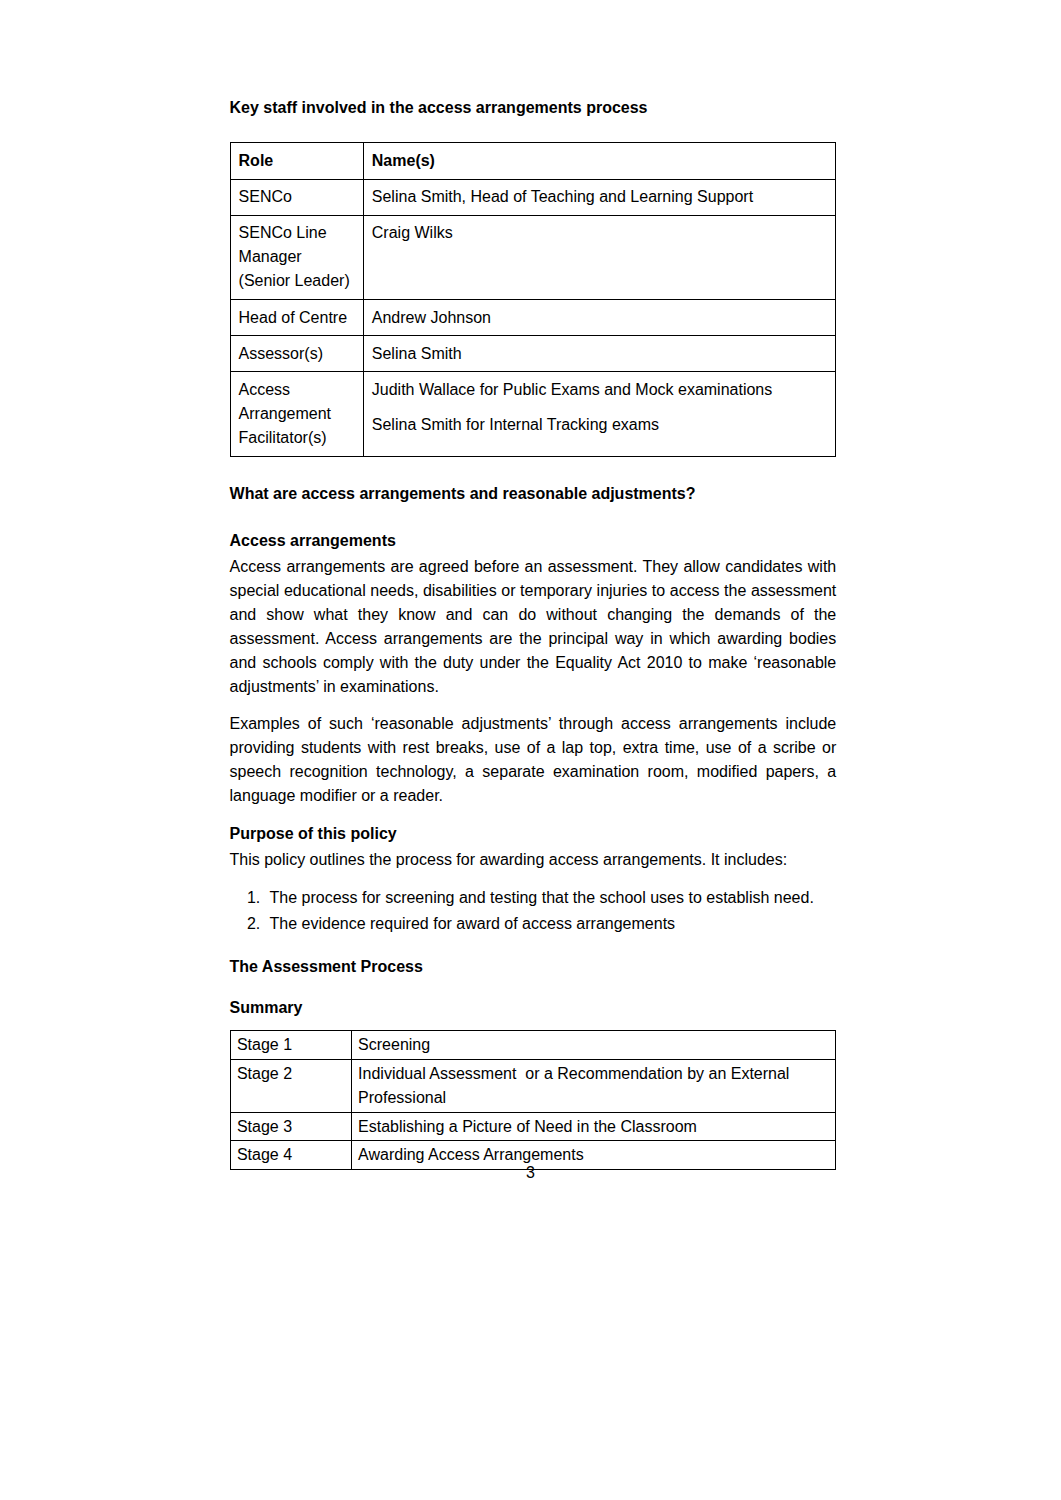Key staff involved in the access arrangements process
| Role | Name(s) |
| SENCo | Selina Smith, Head of Teaching and Learning Support |
| SENCo Line Manager (Senior Leader) | Craig Wilks |
| Head of Centre | Andrew Johnson |
| Assessor(s) | Selina Smith |
| Access Arrangement Facilitator(s) | Judith Wallace for Public Exams and Mock examinations Selina Smith for Internal Tracking exams |
What are access arrangements and reasonable adjustments?
Access arrangements
Access arrangements are agreed before an assessment. They allow candidates with special educational needs, disabilities or temporary injuries to access the assessment and show what they know and can do without changing the demands of the assessment. Access arrangements are the principal way in which awarding bodies and schools comply with the duty under the Equality Act 2010 to make ‘reasonable adjustments’ in examinations.
Examples of such ‘reasonable adjustments’ through access arrangements include providing students with rest breaks, use of a lap top, extra time, use of a scribe or speech recognition technology, a separate examination room, modified papers, a language modifier or a reader.
Purpose of this policy
This policy outlines the process for awarding access arrangements. It includes:
The process for screening and testing that the school uses to establish need.
The evidence required for award of access arrangements
The Assessment Process
Summary
| Stage 1 | Screening |
| Stage 2 | Individual Assessment or a Recommendation by an External Professional |
| Stage 3 | Establishing a Picture of Need in the Classroom |
| Stage 4 | Awarding Access Arrangements |
3